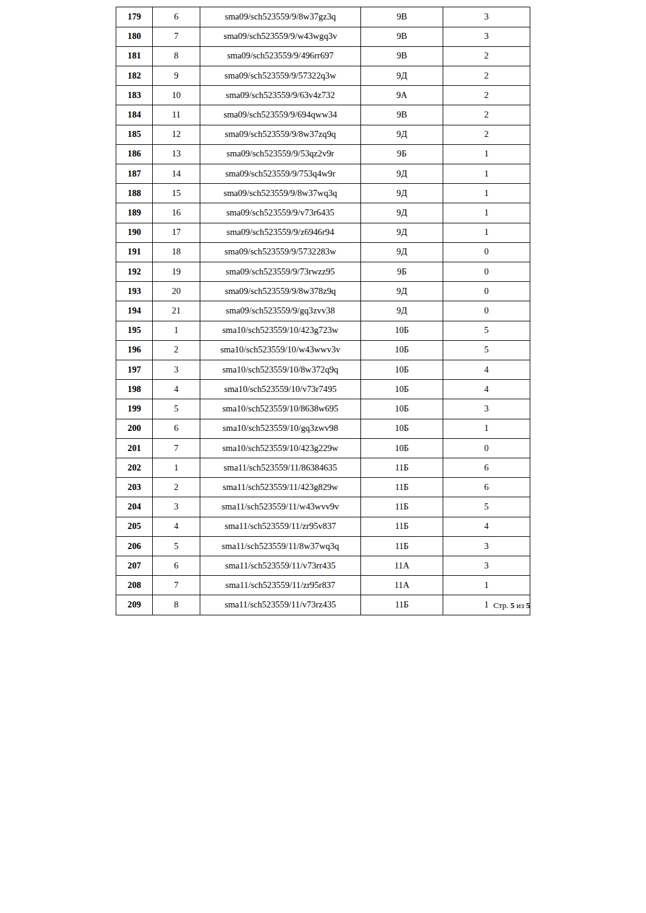| 179 | 6 | sma09/sch523559/9/8w37gz3q | 9В | 3 |
| 180 | 7 | sma09/sch523559/9/w43wgq3v | 9В | 3 |
| 181 | 8 | sma09/sch523559/9/496rr697 | 9В | 2 |
| 182 | 9 | sma09/sch523559/9/57322q3w | 9Д | 2 |
| 183 | 10 | sma09/sch523559/9/63v4z732 | 9А | 2 |
| 184 | 11 | sma09/sch523559/9/694qww34 | 9В | 2 |
| 185 | 12 | sma09/sch523559/9/8w37zq9q | 9Д | 2 |
| 186 | 13 | sma09/sch523559/9/53qz2v9r | 9Б | 1 |
| 187 | 14 | sma09/sch523559/9/753q4w9r | 9Д | 1 |
| 188 | 15 | sma09/sch523559/9/8w37wq3q | 9Д | 1 |
| 189 | 16 | sma09/sch523559/9/v73r6435 | 9Д | 1 |
| 190 | 17 | sma09/sch523559/9/z6946r94 | 9Д | 1 |
| 191 | 18 | sma09/sch523559/9/5732283w | 9Д | 0 |
| 192 | 19 | sma09/sch523559/9/73rwzz95 | 9Б | 0 |
| 193 | 20 | sma09/sch523559/9/8w378z9q | 9Д | 0 |
| 194 | 21 | sma09/sch523559/9/gq3zvv38 | 9Д | 0 |
| 195 | 1 | sma10/sch523559/10/423g723w | 10Б | 5 |
| 196 | 2 | sma10/sch523559/10/w43wwv3v | 10Б | 5 |
| 197 | 3 | sma10/sch523559/10/8w372q9q | 10Б | 4 |
| 198 | 4 | sma10/sch523559/10/v73r7495 | 10Б | 4 |
| 199 | 5 | sma10/sch523559/10/8638w695 | 10Б | 3 |
| 200 | 6 | sma10/sch523559/10/gq3zwv98 | 10Б | 1 |
| 201 | 7 | sma10/sch523559/10/423g229w | 10Б | 0 |
| 202 | 1 | sma11/sch523559/11/86384635 | 11Б | 6 |
| 203 | 2 | sma11/sch523559/11/423g829w | 11Б | 6 |
| 204 | 3 | sma11/sch523559/11/w43wvv9v | 11Б | 5 |
| 205 | 4 | sma11/sch523559/11/zr95v837 | 11Б | 4 |
| 206 | 5 | sma11/sch523559/11/8w37wq3q | 11Б | 3 |
| 207 | 6 | sma11/sch523559/11/v73rr435 | 11А | 3 |
| 208 | 7 | sma11/sch523559/11/zr95r837 | 11А | 1 |
| 209 | 8 | sma11/sch523559/11/v73rz435 | 11Б | 1 |
Стр. 5 из 5